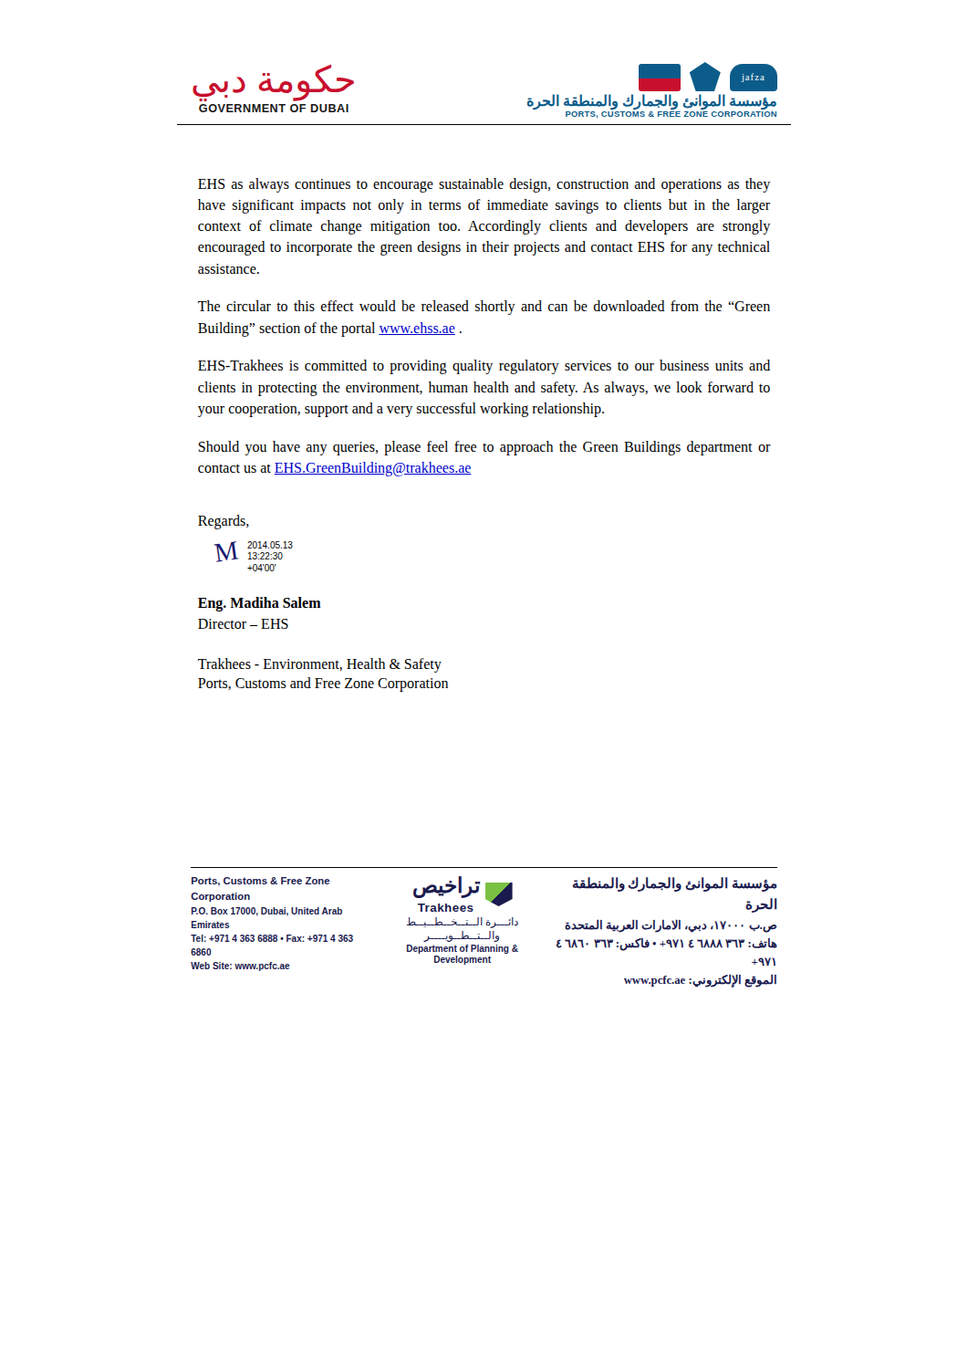حكومة دبي GOVERNMENT OF DUBAI
jafza
مؤسسة الموانئ والجمارك والمنطقة الحرة
PORTS, CUSTOMS & FREE ZONE CORPORATION
EHS as always continues to encourage sustainable design, construction and operations as they have significant impacts not only in terms of immediate savings to clients but in the larger context of climate change mitigation too. Accordingly clients and developers are strongly encouraged to incorporate the green designs in their projects and contact EHS for any technical assistance.
The circular to this effect would be released shortly and can be downloaded from the “Green Building” section of the portal www.ehss.ae .
EHS-Trakhees is committed to providing quality regulatory services to our business units and clients in protecting the environment, human health and safety. As always, we look forward to your cooperation, support and a very successful working relationship.
Should you have any queries, please feel free to approach the Green Buildings department or contact us at EHS.GreenBuilding@trakhees.ae
Regards,
M
2014.05.13
13:22:30
+04'00'
Eng. Madiha Salem
Director – EHS
Trakhees - Environment, Health & Safety
Ports, Customs and Free Zone Corporation
Ports, Customs & Free Zone Corporation
P.O. Box 17000, Dubai, United Arab Emirates
Tel: +971 4 363 6888 • Fax: +971 4 363 6860
Web Site: www.pcfc.ae
تراخيص
Trakhees
دائـــرة الــتــخــطــيــط والــتــطــويــــر
Department of Planning & Development
مؤسسة الموانئ والجمارك والمنطقة الحرة
ص.ب ١٧٠٠٠، دبي، الامارات العربية المتحدة
هاتف: ٣٦٣ ٦٨٨٨ ٤ ٩٧١+ • فاكس: ٣٦٣ ٦٨٦٠ ٤ ٩٧١+
الموقع الإلكتروني: www.pcfc.ae